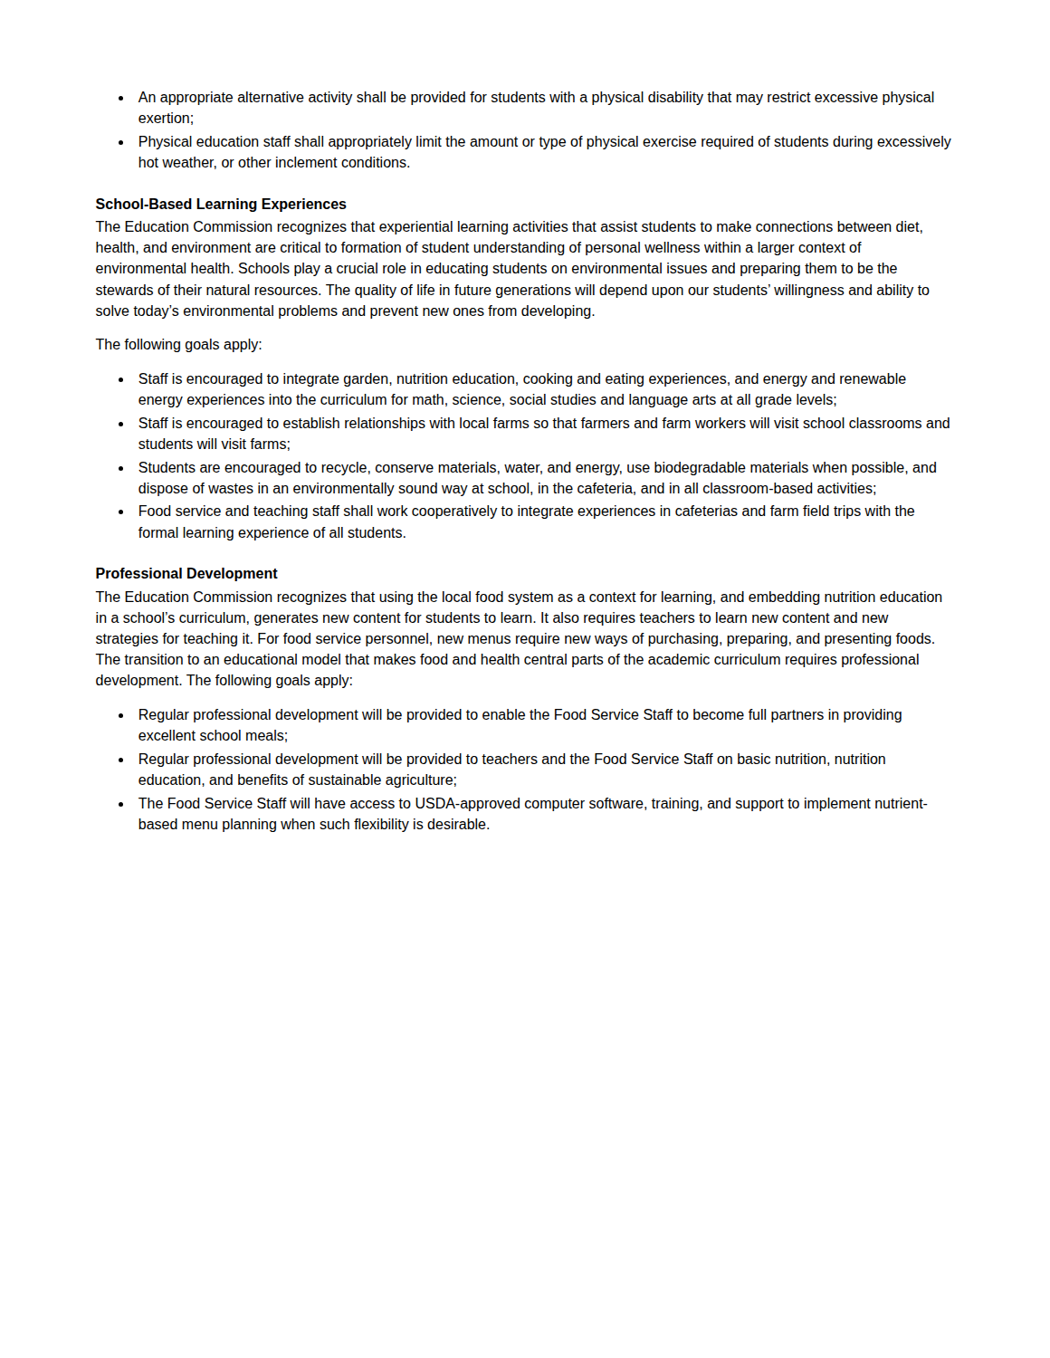An appropriate alternative activity shall be provided for students with a physical disability that may restrict excessive physical exertion;
Physical education staff shall appropriately limit the amount or type of physical exercise required of students during excessively hot weather, or other inclement conditions.
School-Based Learning Experiences
The Education Commission recognizes that experiential learning activities that assist students to make connections between diet, health, and environment are critical to formation of student understanding of personal wellness within a larger context of environmental health. Schools play a crucial role in educating students on environmental issues and preparing them to be the stewards of their natural resources. The quality of life in future generations will depend upon our students’ willingness and ability to solve today’s environmental problems and prevent new ones from developing.
The following goals apply:
Staff is encouraged to integrate garden, nutrition education, cooking and eating experiences, and energy and renewable energy experiences into the curriculum for math, science, social studies and language arts at all grade levels;
Staff is encouraged to establish relationships with local farms so that farmers and farm workers will visit school classrooms and students will visit farms;
Students are encouraged to recycle, conserve materials, water, and energy, use biodegradable materials when possible, and dispose of wastes in an environmentally sound way at school, in the cafeteria, and in all classroom-based activities;
Food service and teaching staff shall work cooperatively to integrate experiences in cafeterias and farm field trips with the formal learning experience of all students.
Professional Development
The Education Commission recognizes that using the local food system as a context for learning, and embedding nutrition education in a school’s curriculum, generates new content for students to learn. It also requires teachers to learn new content and new strategies for teaching it. For food service personnel, new menus require new ways of purchasing, preparing, and presenting foods. The transition to an educational model that makes food and health central parts of the academic curriculum requires professional development. The following goals apply:
Regular professional development will be provided to enable the Food Service Staff to become full partners in providing excellent school meals;
Regular professional development will be provided to teachers and the Food Service Staff on basic nutrition, nutrition education, and benefits of sustainable agriculture;
The Food Service Staff will have access to USDA-approved computer software, training, and support to implement nutrient-based menu planning when such flexibility is desirable.